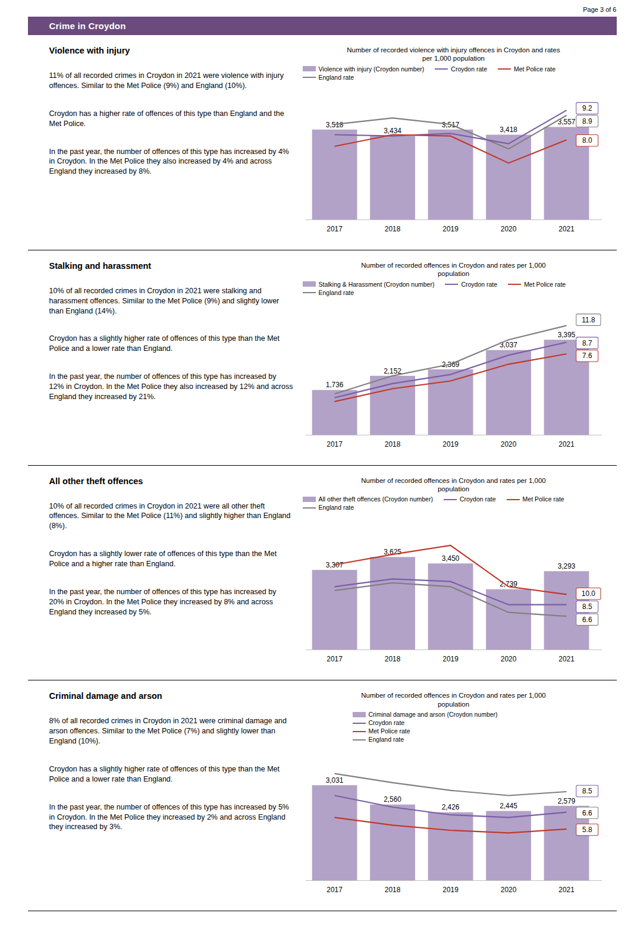Page 3 of 6
Crime in Croydon
Violence with injury
11% of all recorded crimes in Croydon in 2021 were violence with injury offences. Similar to the Met Police (9%) and England (10%).
Croydon has a higher rate of offences of this type than England and the Met Police.
In the past year, the number of offences of this type has increased by 4% in Croydon. In the Met Police they also increased by 4% and across England they increased by 8%.
Number of recorded violence with injury offences in Croydon and rates
per 1,000 population
Violence with injury (Croydon number)
Croydon rate
Met Police rate
England rate
3,518 3,434 3,517 3,418 3,557 9.2 8.9 8.0 2017 2018 2019 2020 2021
Stalking and harassment
10% of all recorded crimes in Croydon in 2021 were stalking and harassment offences. Similar to the Met Police (9%) and slightly lower than England (14%).
Croydon has a slightly higher rate of offences of this type than the Met Police and a lower rate than England.
In the past year, the number of offences of this type has increased by 12% in Croydon. In the Met Police they also increased by 12% and across England they increased by 21%.
Number of recorded offences in Croydon and rates per 1,000
population
Stalking & Harassment (Croydon number)
Croydon rate
Met Police rate
England rate
1,736 2,152 2,369 3,037 3,395 11.8 8.7 7.6 2017 2018 2019 2020 2021
All other theft offences
10% of all recorded crimes in Croydon in 2021 were all other theft offences. Similar to the Met Police (11%) and slightly higher than England (8%).
Croydon has a slightly lower rate of offences of this type than the Met Police and a higher rate than England.
In the past year, the number of offences of this type has increased by 20% in Croydon. In the Met Police they increased by 8% and across England they increased by 5%.
Number of recorded offences in Croydon and rates per 1,000
population
All other theft offences (Croydon number)
Croydon rate
Met Police rate
England rate
3,307 3,625 3,450 2,739 3,293 10.0 8.5 6.6 2017 2018 2019 2020 2021
Criminal damage and arson
8% of all recorded crimes in Croydon in 2021 were criminal damage and arson offences. Similar to the Met Police (7%) and slightly lower than England (10%).
Croydon has a slightly higher rate of offences of this type than the Met Police and a lower rate than England.
In the past year, the number of offences of this type has increased by 5% in Croydon. In the Met Police they increased by 2% and across England they increased by 3%.
Number of recorded offences in Croydon and rates per 1,000
population
Criminal damage and arson (Croydon number)
Croydon rate
Met Police rate
England rate
3,031 2,560 2,426 2,445 2,579 8.5 6.6 5.8 2017 2018 2019 2020 2021